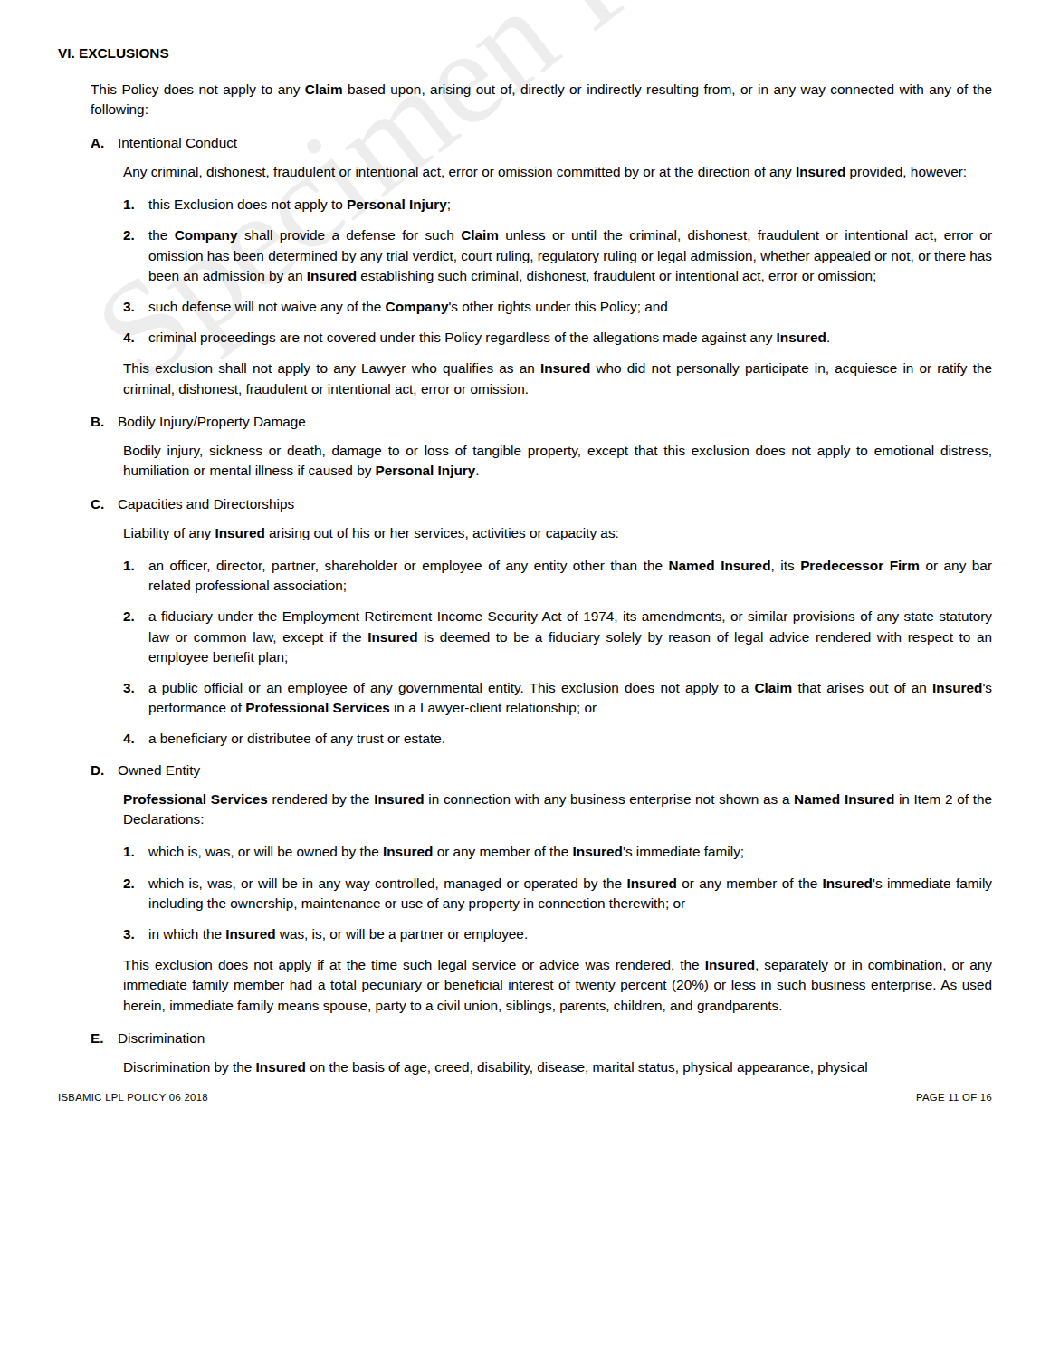Specimen Policy
VI. EXCLUSIONS
This Policy does not apply to any Claim based upon, arising out of, directly or indirectly resulting from, or in any way connected with any of the following:
A.
Intentional Conduct
Any criminal, dishonest, fraudulent or intentional act, error or omission committed by or at the direction of any Insured provided, however:
1.
this Exclusion does not apply to Personal Injury;
2.
the Company shall provide a defense for such Claim unless or until the criminal, dishonest, fraudulent or intentional act, error or omission has been determined by any trial verdict, court ruling, regulatory ruling or legal admission, whether appealed or not, or there has been an admission by an Insured establishing such criminal, dishonest, fraudulent or intentional act, error or omission;
3.
such defense will not waive any of the Company's other rights under this Policy; and
4.
criminal proceedings are not covered under this Policy regardless of the allegations made against any Insured.
This exclusion shall not apply to any Lawyer who qualifies as an Insured who did not personally participate in, acquiesce in or ratify the criminal, dishonest, fraudulent or intentional act, error or omission.
B.
Bodily Injury/Property Damage
Bodily injury, sickness or death, damage to or loss of tangible property, except that this exclusion does not apply to emotional distress, humiliation or mental illness if caused by Personal Injury.
C.
Capacities and Directorships
Liability of any Insured arising out of his or her services, activities or capacity as:
1.
an officer, director, partner, shareholder or employee of any entity other than the Named Insured, its Predecessor Firm or any bar related professional association;
2.
a fiduciary under the Employment Retirement Income Security Act of 1974, its amendments, or similar provisions of any state statutory law or common law, except if the Insured is deemed to be a fiduciary solely by reason of legal advice rendered with respect to an employee benefit plan;
3.
a public official or an employee of any governmental entity. This exclusion does not apply to a Claim that arises out of an Insured's performance of Professional Services in a Lawyer-client relationship; or
4.
a beneficiary or distributee of any trust or estate.
D.
Owned Entity
Professional Services rendered by the Insured in connection with any business enterprise not shown as a Named Insured in Item 2 of the Declarations:
1.
which is, was, or will be owned by the Insured or any member of the Insured's immediate family;
2.
which is, was, or will be in any way controlled, managed or operated by the Insured or any member of the Insured's immediate family including the ownership, maintenance or use of any property in connection therewith; or
3.
in which the Insured was, is, or will be a partner or employee.
This exclusion does not apply if at the time such legal service or advice was rendered, the Insured, separately or in combination, or any immediate family member had a total pecuniary or beneficial interest of twenty percent (20%) or less in such business enterprise. As used herein, immediate family means spouse, party to a civil union, siblings, parents, children, and grandparents.
E.
Discrimination
Discrimination by the Insured on the basis of age, creed, disability, disease, marital status, physical appearance, physical
ISBAMIC LPL POLICY 06 2018 PAGE 11 OF 16